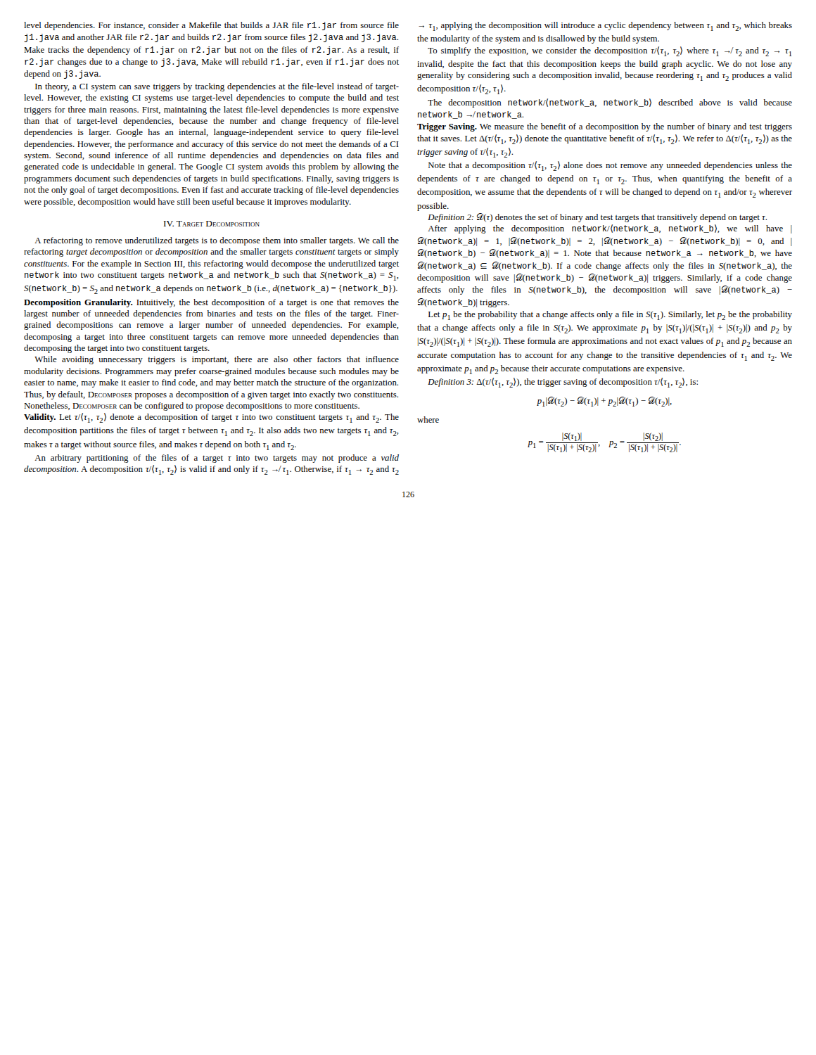level dependencies. For instance, consider a Makefile that builds a JAR file r1.jar from source file j1.java and another JAR file r2.jar and builds r2.jar from source files j2.java and j3.java. Make tracks the dependency of r1.jar on r2.jar but not on the files of r2.jar. As a result, if r2.jar changes due to a change to j3.java, Make will rebuild r1.jar, even if r1.jar does not depend on j3.java.
In theory, a CI system can save triggers by tracking dependencies at the file-level instead of target-level. However, the existing CI systems use target-level dependencies to compute the build and test triggers for three main reasons. First, maintaining the latest file-level dependencies is more expensive than that of target-level dependencies, because the number and change frequency of file-level dependencies is larger. Google has an internal, language-independent service to query file-level dependencies. However, the performance and accuracy of this service do not meet the demands of a CI system. Second, sound inference of all runtime dependencies and dependencies on data files and generated code is undecidable in general. The Google CI system avoids this problem by allowing the programmers document such dependencies of targets in build specifications. Finally, saving triggers is not the only goal of target decompositions. Even if fast and accurate tracking of file-level dependencies were possible, decomposition would have still been useful because it improves modularity.
IV. Target Decomposition
A refactoring to remove underutilized targets is to decompose them into smaller targets. We call the refactoring target decomposition or decomposition and the smaller targets constituent targets or simply constituents. For the example in Section III, this refactoring would decompose the underutilized target network into two constituent targets network_a and network_b such that S(network_a) = S1, S(network_b) = S2 and network_a depends on network_b (i.e., d(network_a) = {network_b}).
Decomposition Granularity. Intuitively, the best decomposition of a target is one that removes the largest number of unneeded dependencies from binaries and tests on the files of the target. Finer-grained decompositions can remove a larger number of unneeded dependencies. For example, decomposing a target into three constituent targets can remove more unneeded dependencies than decomposing the target into two constituent targets.
While avoiding unnecessary triggers is important, there are also other factors that influence modularity decisions. Programmers may prefer coarse-grained modules because such modules may be easier to name, may make it easier to find code, and may better match the structure of the organization. Thus, by default, Decomposer proposes a decomposition of a given target into exactly two constituents. Nonetheless, Decomposer can be configured to propose decompositions to more constituents.
Validity. Let τ/⟨τ1, τ2⟩ denote a decomposition of target τ into two constituent targets τ1 and τ2. The decomposition partitions the files of target τ between τ1 and τ2. It also adds two new targets τ1 and τ2, makes τ a target without source files, and makes τ depend on both τ1 and τ2.
An arbitrary partitioning of the files of a target τ into two targets may not produce a valid decomposition. A decomposition τ/⟨τ1, τ2⟩ is valid if and only if τ2 ↛ τ1. Otherwise, if τ1 → τ2 and τ2 → τ1, applying the decomposition will introduce a cyclic dependency between τ1 and τ2, which breaks the modularity of the system and is disallowed by the build system.
To simplify the exposition, we consider the decomposition τ/⟨τ1, τ2⟩ where τ1 ↛ τ2 and τ2 → τ1 invalid, despite the fact that this decomposition keeps the build graph acyclic. We do not lose any generality by considering such a decomposition invalid, because reordering τ1 and τ2 produces a valid decomposition τ/⟨τ2, τ1⟩.
The decomposition network/⟨network_a, network_b⟩ described above is valid because network_b ↛ network_a.
Trigger Saving. We measure the benefit of a decomposition by the number of binary and test triggers that it saves. Let Δ(τ/⟨τ1, τ2⟩) denote the quantitative benefit of τ/⟨τ1, τ2⟩. We refer to Δ(τ/⟨τ1, τ2⟩) as the trigger saving of τ/⟨τ1, τ2⟩.
Note that a decomposition τ/⟨τ1, τ2⟩ alone does not remove any unneeded dependencies unless the dependents of τ are changed to depend on τ1 or τ2. Thus, when quantifying the benefit of a decomposition, we assume that the dependents of τ will be changed to depend on τ1 and/or τ2 wherever possible.
Definition 2: 𝒟(τ) denotes the set of binary and test targets that transitively depend on target τ.
After applying the decomposition network/⟨network_a, network_b⟩, we will have |𝒟(network_a)| = 1, |𝒟(network_b)| = 2, |𝒟(network_a) − 𝒟(network_b)| = 0, and |𝒟(network_b) − 𝒟(network_a)| = 1. Note that because network_a → network_b, we have 𝒟(network_a) ⊆ 𝒟(network_b). If a code change affects only the files in S(network_a), the decomposition will save |𝒟(network_b) − 𝒟(network_a)| triggers. Similarly, if a code change affects only the files in S(network_b), the decomposition will save |𝒟(network_a) − 𝒟(network_b)| triggers.
Let p1 be the probability that a change affects only a file in S(τ1). Similarly, let p2 be the probability that a change affects only a file in S(τ2). We approximate p1 by |S(τ1)|/(|S(τ1)| + |S(τ2)|) and p2 by |S(τ2)|/(|S(τ1)| + |S(τ2)|). These formula are approximations and not exact values of p1 and p2 because an accurate computation has to account for any change to the transitive dependencies of τ1 and τ2. We approximate p1 and p2 because their accurate computations are expensive.
Definition 3: Δ(τ/⟨τ1, τ2⟩), the trigger saving of decomposition τ/⟨τ1, τ2⟩, is:
p1|𝒟(τ2) − 𝒟(τ1)| + p2|𝒟(τ1) − 𝒟(τ2)|,
where
p1 = |S(τ1)||S(τ1)| + |S(τ2)|, p2 = |S(τ2)||S(τ1)| + |S(τ2)|.
126